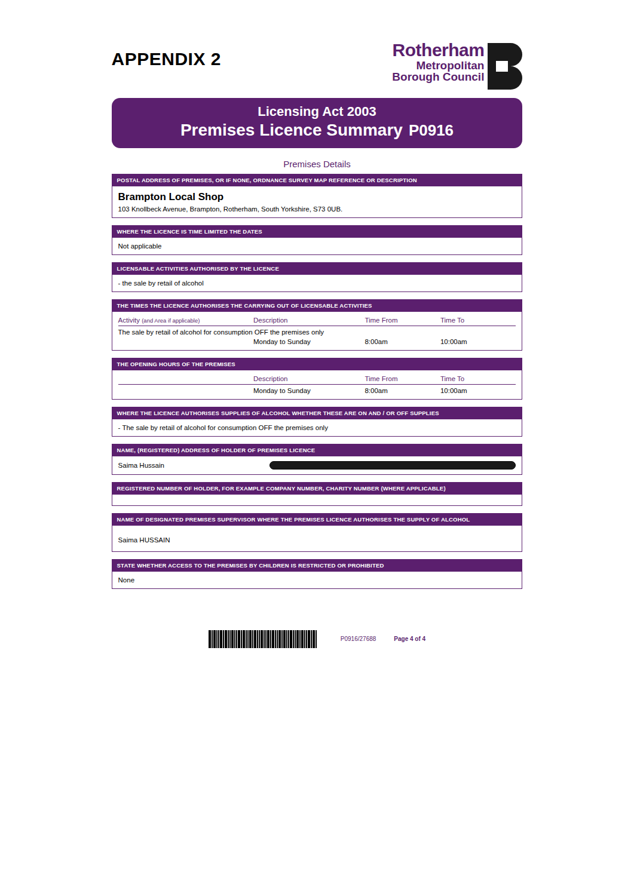APPENDIX 2
Rotherham
Metropolitan
Borough Council
Licensing Act 2003
Premises Licence Summary P0916
Premises Details
POSTAL ADDRESS OF PREMISES, OR IF NONE, ORDNANCE SURVEY MAP REFERENCE OR DESCRIPTION
Brampton Local Shop
103 Knollbeck Avenue, Brampton, Rotherham, South Yorkshire, S73 0UB.
WHERE THE LICENCE IS TIME LIMITED THE DATES
Not applicable
LICENSABLE ACTIVITIES AUTHORISED BY THE LICENCE
- the sale by retail of alcohol
THE TIMES THE LICENCE AUTHORISES THE CARRYING OUT OF LICENSABLE ACTIVITIES
| Activity (and Area if applicable) | Description | Time From | Time To |
| --- | --- | --- | --- |
| The sale by retail of alcohol for consumption OFF the premises only |
| | Monday to Sunday | 8:00am | 10:00am |
THE OPENING HOURS OF THE PREMISES
| | Description | Time From | Time To |
| --- | --- | --- | --- |
| | Monday to Sunday | 8:00am | 10:00am |
WHERE THE LICENCE AUTHORISES SUPPLIES OF ALCOHOL WHETHER THESE ARE ON AND / OR OFF SUPPLIES
- The sale by retail of alcohol for consumption OFF the premises only
NAME, (REGISTERED) ADDRESS OF HOLDER OF PREMISES LICENCE
Saima Hussain
REGISTERED NUMBER OF HOLDER, FOR EXAMPLE COMPANY NUMBER, CHARITY NUMBER (WHERE APPLICABLE)
NAME OF DESIGNATED PREMISES SUPERVISOR WHERE THE PREMISES LICENCE AUTHORISES THE SUPPLY OF ALCOHOL
Saima HUSSAIN
STATE WHETHER ACCESS TO THE PREMISES BY CHILDREN IS RESTRICTED OR PROHIBITED
None
P0916/27688 Page 4 of 4